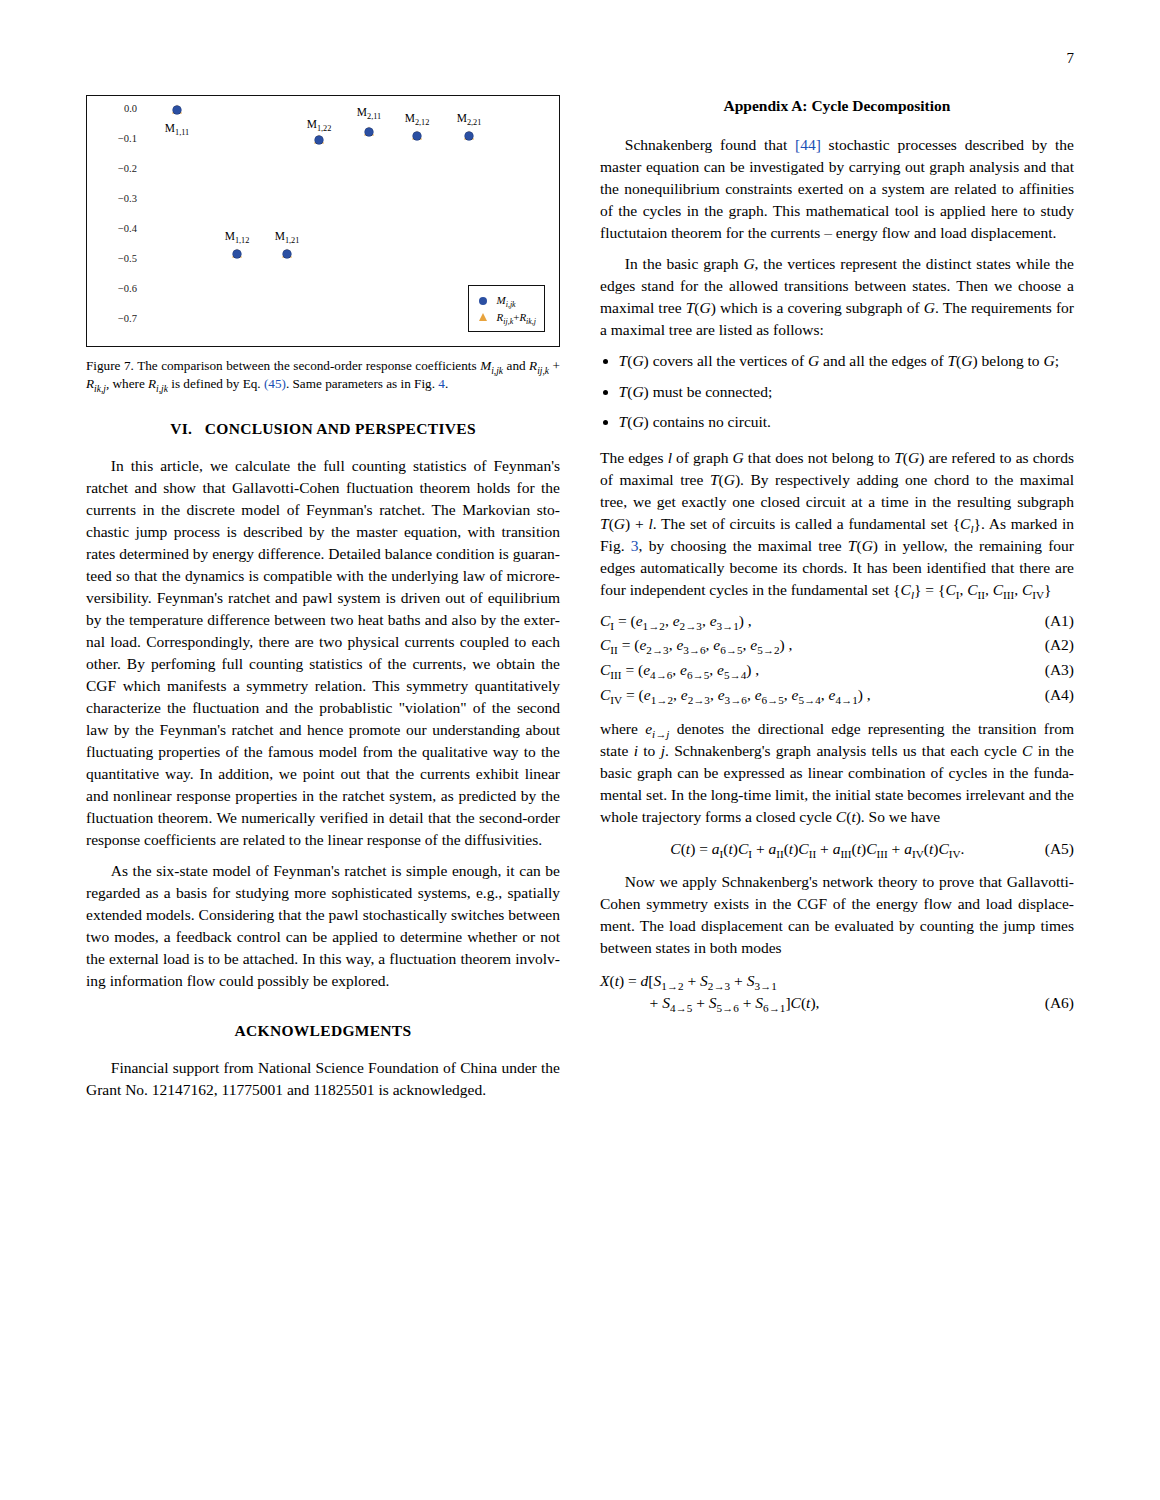7
0.0 −0.1 −0.2 −0.3 −0.4 −0.5 −0.6 −0.7
M1,11
M1,22
M2,11
M2,12
M2,21
M1,12
M1,21
M2,22
Mi,jk
Rij,k+Rik,j
Figure 7. The comparison between the second-order response coefficients Mi,jk and Rij,k + Rik,j, where Ri,jk is defined by Eq. (45). Same parameters as in Fig. 4.
VI. Conclusion and Perspectives
In this article, we calculate the full counting statistics of Feynman's ratchet and show that Gallavotti-Cohen fluctuation theorem holds for the currents in the discrete model of Feynman's ratchet. The Markovian stochastic jump process is described by the master equation, with transition rates determined by energy difference. Detailed balance condition is guaranteed so that the dynamics is compatible with the underlying law of microreversibility. Feynman's ratchet and pawl system is driven out of equilibrium by the temperature difference between two heat baths and also by the external load. Correspondingly, there are two physical currents coupled to each other. By perfoming full counting statistics of the currents, we obtain the CGF which manifests a symmetry relation. This symmetry quantitatively characterize the fluctuation and the probablistic "violation" of the second law by the Feynman's ratchet and hence promote our understanding about fluctuating properties of the famous model from the qualitative way to the quantitative way. In addition, we point out that the currents exhibit linear and nonlinear response properties in the ratchet system, as predicted by the fluctuation theorem. We numerically verified in detail that the second-order response coefficients are related to the linear response of the diffusivities.
As the six-state model of Feynman's ratchet is simple enough, it can be regarded as a basis for studying more sophisticated systems, e.g., spatially extended models. Considering that the pawl stochastically switches between two modes, a feedback control can be applied to determine whether or not the external load is to be attached. In this way, a fluctuation theorem involving information flow could possibly be explored.
Acknowledgments
Financial support from National Science Foundation of China under the Grant No. 12147162, 11775001 and 11825501 is acknowledged.
Appendix A: Cycle Decomposition
Schnakenberg found that [44] stochastic processes described by the master equation can be investigated by carrying out graph analysis and that the nonequilibrium constraints exerted on a system are related to affinities of the cycles in the graph. This mathematical tool is applied here to study fluctutaion theorem for the currents – energy flow and load displacement.
In the basic graph G, the vertices represent the distinct states while the edges stand for the allowed transitions between states. Then we choose a maximal tree T(G) which is a covering subgraph of G. The requirements for a maximal tree are listed as follows:
T(G) covers all the vertices of G and all the edges of T(G) belong to G;
T(G) must be connected;
T(G) contains no circuit.
The edges l of graph G that does not belong to T(G) are refered to as chords of maximal tree T(G). By respectively adding one chord to the maximal tree, we get exactly one closed circuit at a time in the resulting subgraph T(G) + l. The set of circuits is called a fundamental set {Cl}. As marked in Fig. 3, by choosing the maximal tree T(G) in yellow, the remaining four edges automatically become its chords. It has been identified that there are four independent cycles in the fundamental set {Cl} = {CI, CII, CIII, CIV}
CI = (e1→2, e2→3, e3→1) ,
(A1)
CII = (e2→3, e3→6, e6→5, e5→2) ,
(A2)
CIII = (e4→6, e6→5, e5→4) ,
(A3)
CIV = (e1→2, e2→3, e3→6, e6→5, e5→4, e4→1) ,
(A4)
where ei→j denotes the directional edge representing the transition from state i to j. Schnakenberg's graph analysis tells us that each cycle C in the basic graph can be expressed as linear combination of cycles in the fundamental set. In the long-time limit, the initial state becomes irrelevant and the whole trajectory forms a closed cycle C(t). So we have
C(t) = aI(t)CI + aII(t)CII + aIII(t)CIII + aIV(t)CIV.
(A5)
Now we apply Schnakenberg's network theory to prove that Gallavotti-Cohen symmetry exists in the CGF of the energy flow and load displacement. The load displacement can be evaluated by counting the jump times between states in both modes
X(t) = d[S1→2 + S2→3 + S3→1
+ S4→5 + S5→6 + S6→1]C(t),
(A6)